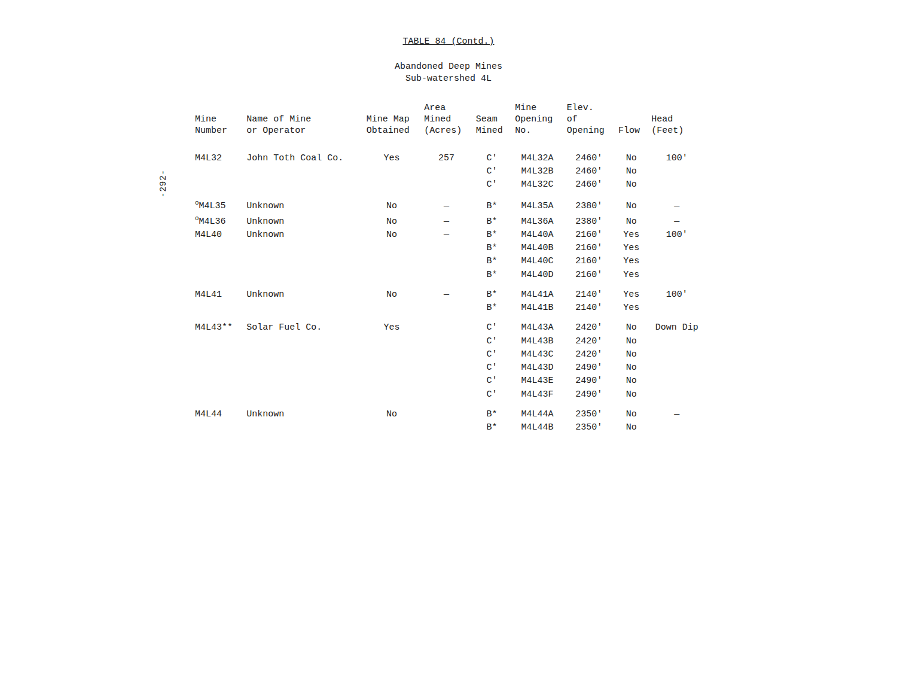-292-
TABLE 84 (Contd.)
Abandoned Deep Mines
Sub-watershed 4L
| Mine Number | Name of Mine or Operator | Mine Map Obtained | Area Mined (Acres) | Seam Mined | Mine Opening No. | Elev. of Opening | Flow | Head (Feet) |
| --- | --- | --- | --- | --- | --- | --- | --- | --- |
| M4L32 | John Toth Coal Co. | Yes | 257 | C' | M4L32A | 2460' | No | 100' |
| | | | | C' | M4L32B | 2460' | No | |
| | | | | C' | M4L32C | 2460' | No | |
| o M4L35 | Unknown | No | — | B* | M4L35A | 2380' | No | — |
| o M4L36 | Unknown | No | — | B* | M4L36A | 2380' | No | — |
| M4L40 | Unknown | No | — | B* | M4L40A | 2160' | Yes | 100' |
| | | | | B* | M4L40B | 2160' | Yes | |
| | | | | B* | M4L40C | 2160' | Yes | |
| | | | | B* | M4L40D | 2160' | Yes | |
| M4L41 | Unknown | No | — | B* | M4L41A | 2140' | Yes | 100' |
| | | | | B* | M4L41B | 2140' | Yes | |
| M4L43** | Solar Fuel Co. | Yes | | C' | M4L43A | 2420' | No | Down Dip |
| | | | | C' | M4L43B | 2420' | No | |
| | | | | C' | M4L43C | 2420' | No | |
| | | | | C' | M4L43D | 2490' | No | |
| | | | | C' | M4L43E | 2490' | No | |
| | | | | C' | M4L43F | 2490' | No | |
| M4L44 | Unknown | No | | B* | M4L44A | 2350' | No | — |
| | | | | B* | M4L44B | 2350' | No | |